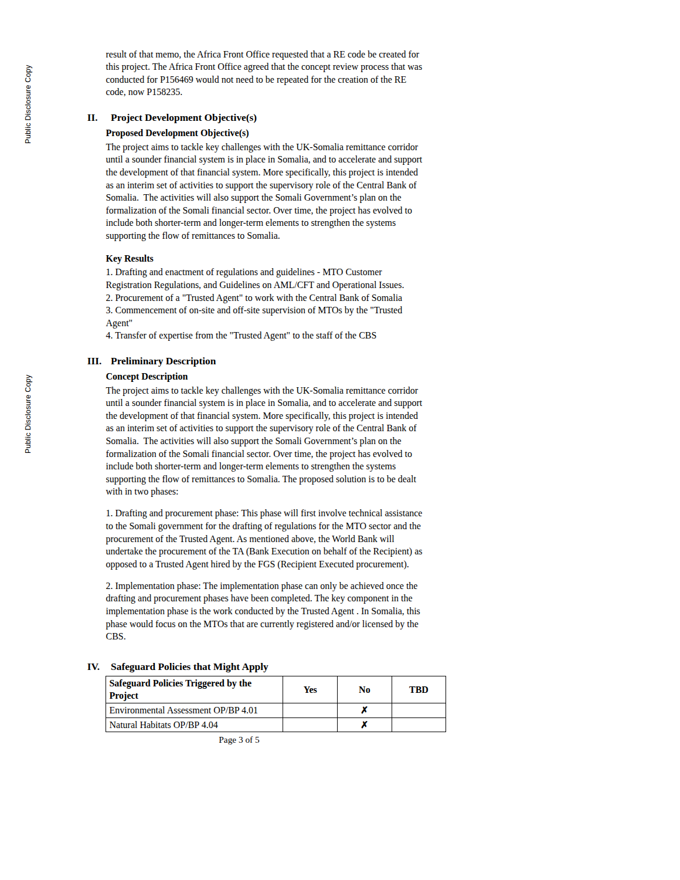Public Disclosure Copy Public Disclosure Copy
result of that memo, the Africa Front Office requested that a RE code be created for this project. The Africa Front Office agreed that the concept review process that was conducted for P156469 would not need to be repeated for the creation of the RE code, now P158235.
II. Project Development Objective(s)
Proposed Development Objective(s)
The project aims to tackle key challenges with the UK-Somalia remittance corridor until a sounder financial system is in place in Somalia, and to accelerate and support the development of that financial system. More specifically, this project is intended as an interim set of activities to support the supervisory role of the Central Bank of Somalia. The activities will also support the Somali Government’s plan on the formalization of the Somali financial sector. Over time, the project has evolved to include both shorter-term and longer-term elements to strengthen the systems supporting the flow of remittances to Somalia.
Key Results
1. Drafting and enactment of regulations and guidelines - MTO Customer Registration Regulations, and Guidelines on AML/CFT and Operational Issues.
2. Procurement of a "Trusted Agent" to work with the Central Bank of Somalia
3. Commencement of on-site and off-site supervision of MTOs by the "Trusted Agent"
4. Transfer of expertise from the "Trusted Agent" to the staff of the CBS
III. Preliminary Description
Concept Description
The project aims to tackle key challenges with the UK-Somalia remittance corridor until a sounder financial system is in place in Somalia, and to accelerate and support the development of that financial system. More specifically, this project is intended as an interim set of activities to support the supervisory role of the Central Bank of Somalia. The activities will also support the Somali Government’s plan on the formalization of the Somali financial sector. Over time, the project has evolved to include both shorter-term and longer-term elements to strengthen the systems supporting the flow of remittances to Somalia. The proposed solution is to be dealt with in two phases:
1. Drafting and procurement phase: This phase will first involve technical assistance to the Somali government for the drafting of regulations for the MTO sector and the procurement of the Trusted Agent. As mentioned above, the World Bank will undertake the procurement of the TA (Bank Execution on behalf of the Recipient) as opposed to a Trusted Agent hired by the FGS (Recipient Executed procurement).
2. Implementation phase: The implementation phase can only be achieved once the drafting and procurement phases have been completed. The key component in the implementation phase is the work conducted by the Trusted Agent . In Somalia, this phase would focus on the MTOs that are currently registered and/or licensed by the CBS.
IV. Safeguard Policies that Might Apply
| Safeguard Policies Triggered by the Project | Yes | No | TBD |
| --- | --- | --- | --- |
| Environmental Assessment OP/BP 4.01 | | ✗ | |
| Natural Habitats OP/BP 4.04 | | ✗ | |
Page 3 of 5